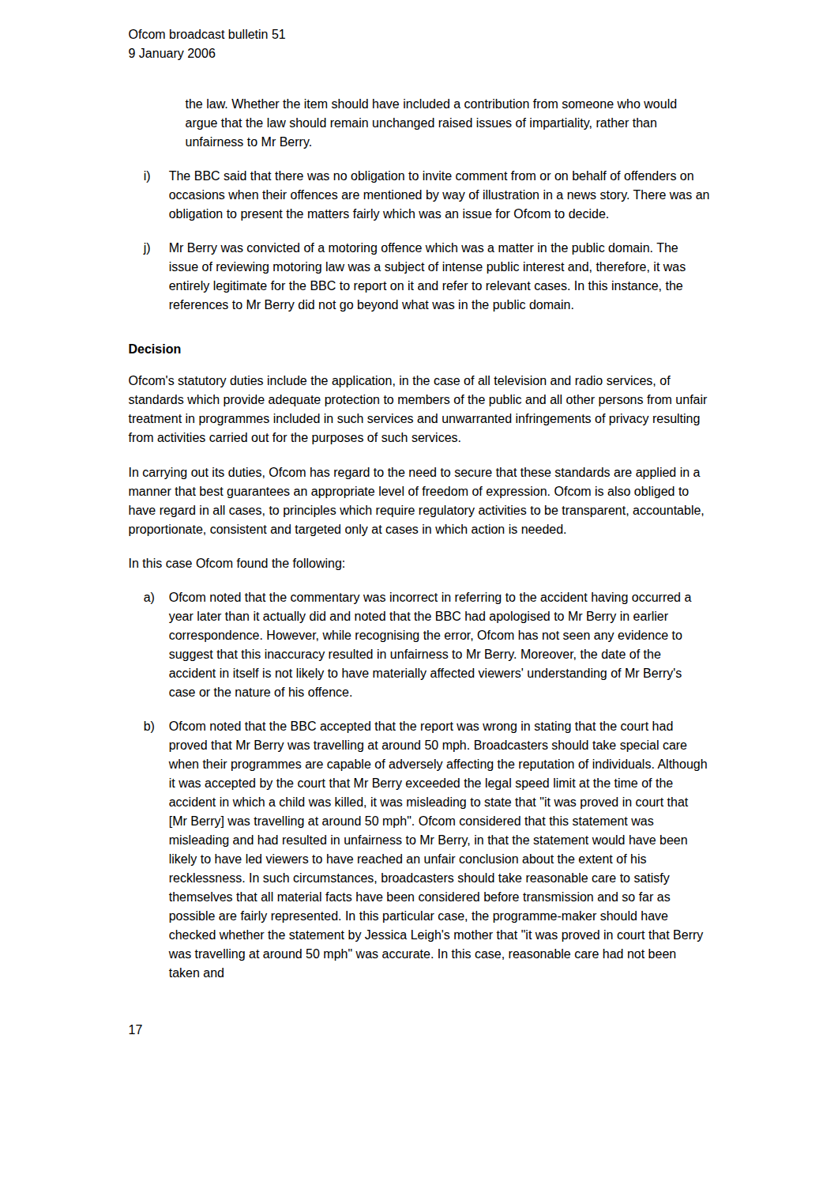Ofcom broadcast bulletin 51
9 January 2006
the law. Whether the item should have included a contribution from someone who would argue that the law should remain unchanged raised issues of impartiality, rather than unfairness to Mr Berry.
i) The BBC said that there was no obligation to invite comment from or on behalf of offenders on occasions when their offences are mentioned by way of illustration in a news story. There was an obligation to present the matters fairly which was an issue for Ofcom to decide.
j) Mr Berry was convicted of a motoring offence which was a matter in the public domain. The issue of reviewing motoring law was a subject of intense public interest and, therefore, it was entirely legitimate for the BBC to report on it and refer to relevant cases. In this instance, the references to Mr Berry did not go beyond what was in the public domain.
Decision
Ofcom's statutory duties include the application, in the case of all television and radio services, of standards which provide adequate protection to members of the public and all other persons from unfair treatment in programmes included in such services and unwarranted infringements of privacy resulting from activities carried out for the purposes of such services.
In carrying out its duties, Ofcom has regard to the need to secure that these standards are applied in a manner that best guarantees an appropriate level of freedom of expression. Ofcom is also obliged to have regard in all cases, to principles which require regulatory activities to be transparent, accountable, proportionate, consistent and targeted only at cases in which action is needed.
In this case Ofcom found the following:
a) Ofcom noted that the commentary was incorrect in referring to the accident having occurred a year later than it actually did and noted that the BBC had apologised to Mr Berry in earlier correspondence. However, while recognising the error, Ofcom has not seen any evidence to suggest that this inaccuracy resulted in unfairness to Mr Berry. Moreover, the date of the accident in itself is not likely to have materially affected viewers' understanding of Mr Berry's case or the nature of his offence.
b) Ofcom noted that the BBC accepted that the report was wrong in stating that the court had proved that Mr Berry was travelling at around 50 mph. Broadcasters should take special care when their programmes are capable of adversely affecting the reputation of individuals. Although it was accepted by the court that Mr Berry exceeded the legal speed limit at the time of the accident in which a child was killed, it was misleading to state that "it was proved in court that [Mr Berry] was travelling at around 50 mph". Ofcom considered that this statement was misleading and had resulted in unfairness to Mr Berry, in that the statement would have been likely to have led viewers to have reached an unfair conclusion about the extent of his recklessness. In such circumstances, broadcasters should take reasonable care to satisfy themselves that all material facts have been considered before transmission and so far as possible are fairly represented. In this particular case, the programme-maker should have checked whether the statement by Jessica Leigh's mother that "it was proved in court that Berry was travelling at around 50 mph" was accurate. In this case, reasonable care had not been taken and
17